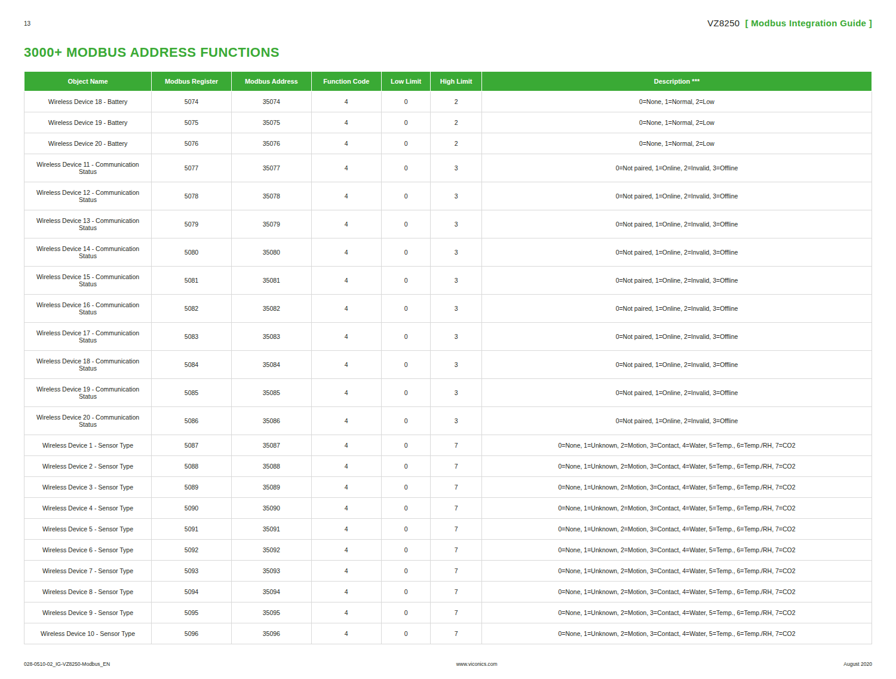13
VZ8250 [ Modbus Integration Guide ]
3000+ MODBUS ADDRESS FUNCTIONS
| Object Name | Modbus Register | Modbus Address | Function Code | Low Limit | High Limit | Description *** |
| --- | --- | --- | --- | --- | --- | --- |
| Wireless Device 18 - Battery | 5074 | 35074 | 4 | 0 | 2 | 0=None, 1=Normal, 2=Low |
| Wireless Device 19 - Battery | 5075 | 35075 | 4 | 0 | 2 | 0=None, 1=Normal, 2=Low |
| Wireless Device 20 - Battery | 5076 | 35076 | 4 | 0 | 2 | 0=None, 1=Normal, 2=Low |
| Wireless Device 11 - Communication Status | 5077 | 35077 | 4 | 0 | 3 | 0=Not paired, 1=Online, 2=Invalid, 3=Offline |
| Wireless Device 12 - Communication Status | 5078 | 35078 | 4 | 0 | 3 | 0=Not paired, 1=Online, 2=Invalid, 3=Offline |
| Wireless Device 13 - Communication Status | 5079 | 35079 | 4 | 0 | 3 | 0=Not paired, 1=Online, 2=Invalid, 3=Offline |
| Wireless Device 14 - Communication Status | 5080 | 35080 | 4 | 0 | 3 | 0=Not paired, 1=Online, 2=Invalid, 3=Offline |
| Wireless Device 15 - Communication Status | 5081 | 35081 | 4 | 0 | 3 | 0=Not paired, 1=Online, 2=Invalid, 3=Offline |
| Wireless Device 16 - Communication Status | 5082 | 35082 | 4 | 0 | 3 | 0=Not paired, 1=Online, 2=Invalid, 3=Offline |
| Wireless Device 17 - Communication Status | 5083 | 35083 | 4 | 0 | 3 | 0=Not paired, 1=Online, 2=Invalid, 3=Offline |
| Wireless Device 18 - Communication Status | 5084 | 35084 | 4 | 0 | 3 | 0=Not paired, 1=Online, 2=Invalid, 3=Offline |
| Wireless Device 19 - Communication Status | 5085 | 35085 | 4 | 0 | 3 | 0=Not paired, 1=Online, 2=Invalid, 3=Offline |
| Wireless Device 20 - Communication Status | 5086 | 35086 | 4 | 0 | 3 | 0=Not paired, 1=Online, 2=Invalid, 3=Offline |
| Wireless Device 1 - Sensor Type | 5087 | 35087 | 4 | 0 | 7 | 0=None, 1=Unknown, 2=Motion, 3=Contact, 4=Water, 5=Temp., 6=Temp./RH, 7=CO2 |
| Wireless Device 2 - Sensor Type | 5088 | 35088 | 4 | 0 | 7 | 0=None, 1=Unknown, 2=Motion, 3=Contact, 4=Water, 5=Temp., 6=Temp./RH, 7=CO2 |
| Wireless Device 3 - Sensor Type | 5089 | 35089 | 4 | 0 | 7 | 0=None, 1=Unknown, 2=Motion, 3=Contact, 4=Water, 5=Temp., 6=Temp./RH, 7=CO2 |
| Wireless Device 4 - Sensor Type | 5090 | 35090 | 4 | 0 | 7 | 0=None, 1=Unknown, 2=Motion, 3=Contact, 4=Water, 5=Temp., 6=Temp./RH, 7=CO2 |
| Wireless Device 5 - Sensor Type | 5091 | 35091 | 4 | 0 | 7 | 0=None, 1=Unknown, 2=Motion, 3=Contact, 4=Water, 5=Temp., 6=Temp./RH, 7=CO2 |
| Wireless Device 6 - Sensor Type | 5092 | 35092 | 4 | 0 | 7 | 0=None, 1=Unknown, 2=Motion, 3=Contact, 4=Water, 5=Temp., 6=Temp./RH, 7=CO2 |
| Wireless Device 7 - Sensor Type | 5093 | 35093 | 4 | 0 | 7 | 0=None, 1=Unknown, 2=Motion, 3=Contact, 4=Water, 5=Temp., 6=Temp./RH, 7=CO2 |
| Wireless Device 8 - Sensor Type | 5094 | 35094 | 4 | 0 | 7 | 0=None, 1=Unknown, 2=Motion, 3=Contact, 4=Water, 5=Temp., 6=Temp./RH, 7=CO2 |
| Wireless Device 9 - Sensor Type | 5095 | 35095 | 4 | 0 | 7 | 0=None, 1=Unknown, 2=Motion, 3=Contact, 4=Water, 5=Temp., 6=Temp./RH, 7=CO2 |
| Wireless Device 10 - Sensor Type | 5096 | 35096 | 4 | 0 | 7 | 0=None, 1=Unknown, 2=Motion, 3=Contact, 4=Water, 5=Temp., 6=Temp./RH, 7=CO2 |
028-0510-02_IG-VZ8250-Modbus_EN
www.viconics.com
August 2020